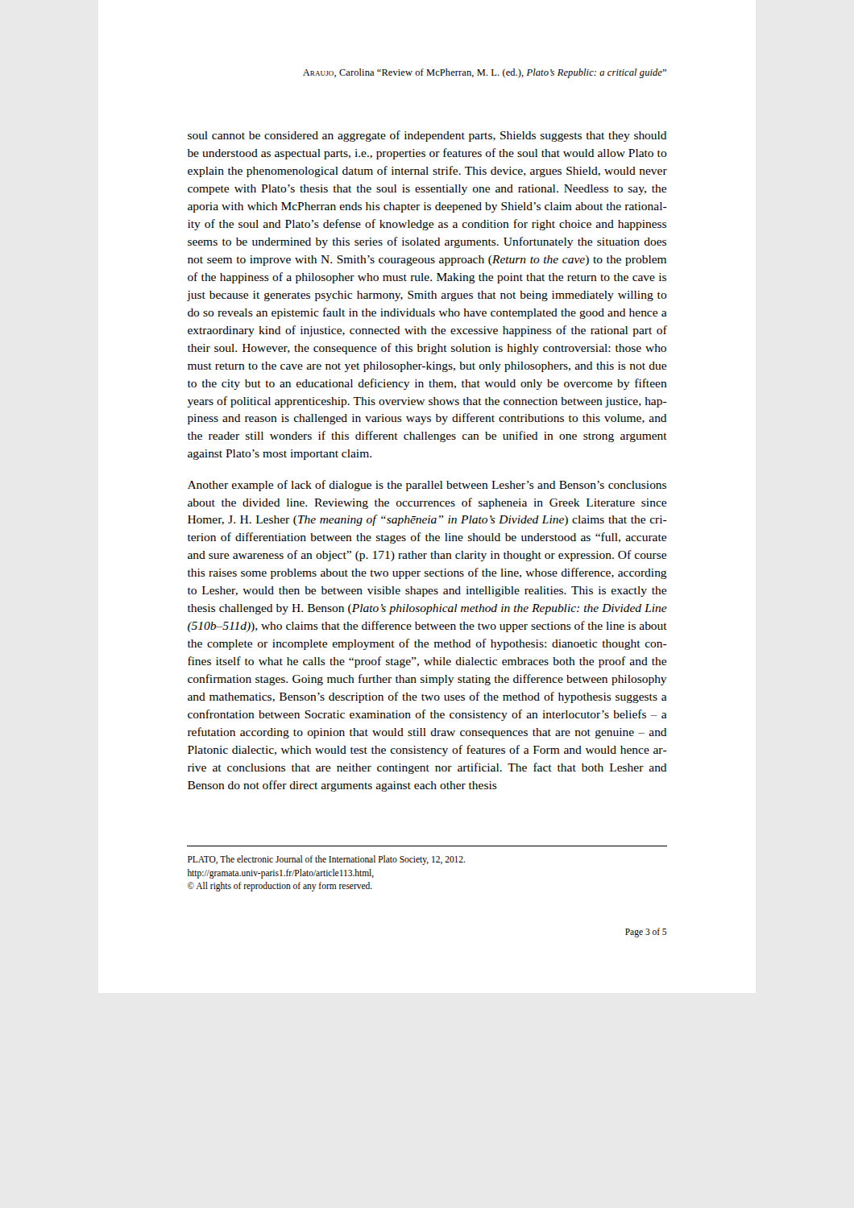Araujo, Carolina “Review of McPherran, M. L. (ed.), Plato’s Republic: a critical guide”
soul cannot be considered an aggregate of independent parts, Shields suggests that they should be understood as aspectual parts, i.e., properties or features of the soul that would allow Plato to explain the phenomenological datum of internal strife. This device, argues Shield, would never compete with Plato’s thesis that the soul is essentially one and rational. Needless to say, the aporia with which McPherran ends his chapter is deepened by Shield’s claim about the rationality of the soul and Plato’s defense of knowledge as a condition for right choice and happiness seems to be undermined by this series of isolated arguments. Unfortunately the situation does not seem to improve with N. Smith’s courageous approach (Return to the cave) to the problem of the happiness of a philosopher who must rule. Making the point that the return to the cave is just because it generates psychic harmony, Smith argues that not being immediately willing to do so reveals an epistemic fault in the individuals who have contemplated the good and hence a extraordinary kind of injustice, connected with the excessive happiness of the rational part of their soul. However, the consequence of this bright solution is highly controversial: those who must return to the cave are not yet philosopher-kings, but only philosophers, and this is not due to the city but to an educational deficiency in them, that would only be overcome by fifteen years of political apprenticeship. This overview shows that the connection between justice, happiness and reason is challenged in various ways by different contributions to this volume, and the reader still wonders if this different challenges can be unified in one strong argument against Plato’s most important claim.
Another example of lack of dialogue is the parallel between Lesher’s and Benson’s conclusions about the divided line. Reviewing the occurrences of sapheneia in Greek Literature since Homer, J. H. Lesher (The meaning of “saphēneia” in Plato’s Divided Line) claims that the criterion of differentiation between the stages of the line should be understood as “full, accurate and sure awareness of an object” (p. 171) rather than clarity in thought or expression. Of course this raises some problems about the two upper sections of the line, whose difference, according to Lesher, would then be between visible shapes and intelligible realities. This is exactly the thesis challenged by H. Benson (Plato’s philosophical method in the Republic: the Divided Line (510b–511d)), who claims that the difference between the two upper sections of the line is about the complete or incomplete employment of the method of hypothesis: dianoetic thought confines itself to what he calls the “proof stage”, while dialectic embraces both the proof and the confirmation stages. Going much further than simply stating the difference between philosophy and mathematics, Benson’s description of the two uses of the method of hypothesis suggests a confrontation between Socratic examination of the consistency of an interlocutor’s beliefs – a refutation according to opinion that would still draw consequences that are not genuine – and Platonic dialectic, which would test the consistency of features of a Form and would hence arrive at conclusions that are neither contingent nor artificial. The fact that both Lesher and Benson do not offer direct arguments against each other thesis
PLATO, The electronic Journal of the International Plato Society, 12, 2012.
http://gramata.univ-paris1.fr/Plato/article113.html,
© All rights of reproduction of any form reserved.
Page 3 of 5